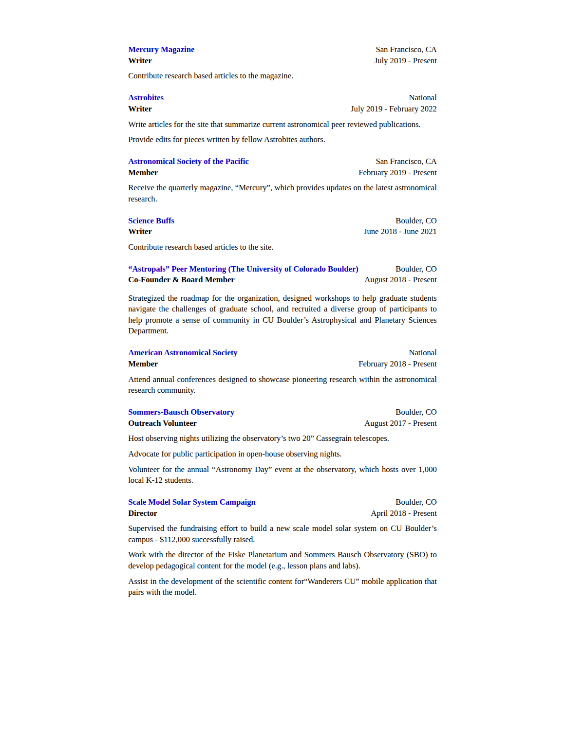Mercury Magazine
San Francisco, CA
Writer
July 2019 - Present
Contribute research based articles to the magazine.
Astrobites
National
Writer
July 2019 - February 2022
Write articles for the site that summarize current astronomical peer reviewed publications.
Provide edits for pieces written by fellow Astrobites authors.
Astronomical Society of the Pacific
San Francisco, CA
Member
February 2019 - Present
Receive the quarterly magazine, “Mercury”, which provides updates on the latest astronomical research.
Science Buffs
Boulder, CO
Writer
June 2018 - June 2021
Contribute research based articles to the site.
“Astropals” Peer Mentoring (The University of Colorado Boulder)
Boulder, CO
Co-Founder & Board Member
August 2018 - Present
Strategized the roadmap for the organization, designed workshops to help graduate students navigate the challenges of graduate school, and recruited a diverse group of participants to help promote a sense of community in CU Boulder’s Astrophysical and Planetary Sciences Department.
American Astronomical Society
National
Member
February 2018 - Present
Attend annual conferences designed to showcase pioneering research within the astronomical research community.
Sommers-Bausch Observatory
Boulder, CO
Outreach Volunteer
August 2017 - Present
Host observing nights utilizing the observatory’s two 20” Cassegrain telescopes.
Advocate for public participation in open-house observing nights.
Volunteer for the annual “Astronomy Day” event at the observatory, which hosts over 1,000 local K-12 students.
Scale Model Solar System Campaign
Boulder, CO
Director
April 2018 - Present
Supervised the fundraising effort to build a new scale model solar system on CU Boulder’s campus - $112,000 successfully raised.
Work with the director of the Fiske Planetarium and Sommers Bausch Observatory (SBO) to develop pedagogical content for the model (e.g., lesson plans and labs).
Assist in the development of the scientific content for“Wanderers CU” mobile application that pairs with the model.